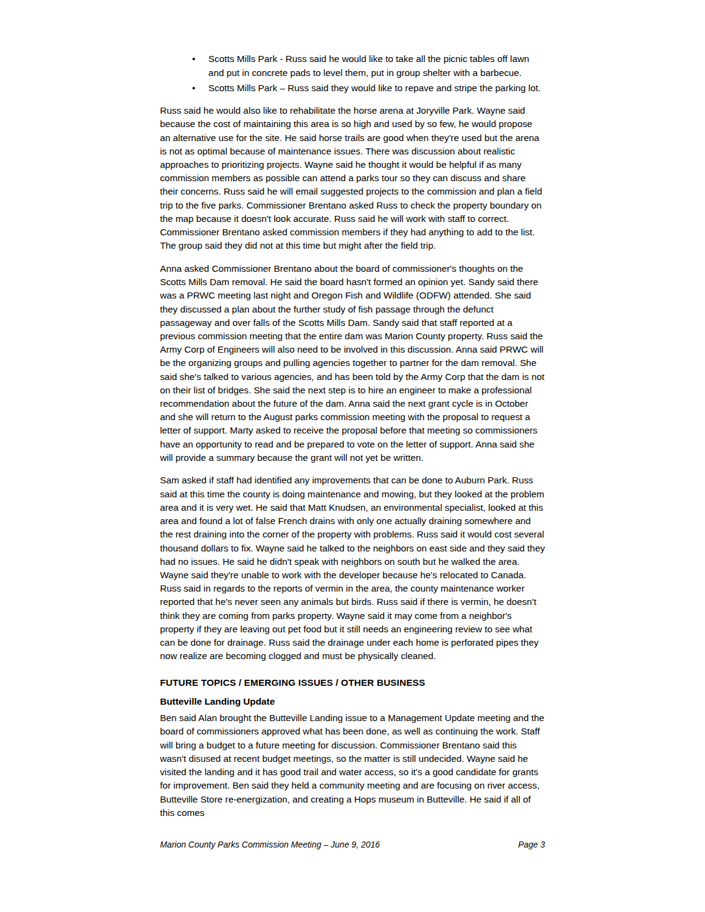Scotts Mills Park - Russ said he would like to take all the picnic tables off lawn and put in concrete pads to level them, put in group shelter with a barbecue.
Scotts Mills Park – Russ said they would like to repave and stripe the parking lot.
Russ said he would also like to rehabilitate the horse arena at Joryville Park. Wayne said because the cost of maintaining this area is so high and used by so few, he would propose an alternative use for the site. He said horse trails are good when they're used but the arena is not as optimal because of maintenance issues. There was discussion about realistic approaches to prioritizing projects. Wayne said he thought it would be helpful if as many commission members as possible can attend a parks tour so they can discuss and share their concerns. Russ said he will email suggested projects to the commission and plan a field trip to the five parks. Commissioner Brentano asked Russ to check the property boundary on the map because it doesn't look accurate. Russ said he will work with staff to correct. Commissioner Brentano asked commission members if they had anything to add to the list. The group said they did not at this time but might after the field trip.
Anna asked Commissioner Brentano about the board of commissioner's thoughts on the Scotts Mills Dam removal. He said the board hasn't formed an opinion yet. Sandy said there was a PRWC meeting last night and Oregon Fish and Wildlife (ODFW) attended. She said they discussed a plan about the further study of fish passage through the defunct passageway and over falls of the Scotts Mills Dam. Sandy said that staff reported at a previous commission meeting that the entire dam was Marion County property. Russ said the Army Corp of Engineers will also need to be involved in this discussion. Anna said PRWC will be the organizing groups and pulling agencies together to partner for the dam removal. She said she's talked to various agencies, and has been told by the Army Corp that the dam is not on their list of bridges. She said the next step is to hire an engineer to make a professional recommendation about the future of the dam. Anna said the next grant cycle is in October and she will return to the August parks commission meeting with the proposal to request a letter of support. Marty asked to receive the proposal before that meeting so commissioners have an opportunity to read and be prepared to vote on the letter of support. Anna said she will provide a summary because the grant will not yet be written.
Sam asked if staff had identified any improvements that can be done to Auburn Park. Russ said at this time the county is doing maintenance and mowing, but they looked at the problem area and it is very wet. He said that Matt Knudsen, an environmental specialist, looked at this area and found a lot of false French drains with only one actually draining somewhere and the rest draining into the corner of the property with problems. Russ said it would cost several thousand dollars to fix. Wayne said he talked to the neighbors on east side and they said they had no issues. He said he didn't speak with neighbors on south but he walked the area. Wayne said they're unable to work with the developer because he's relocated to Canada. Russ said in regards to the reports of vermin in the area, the county maintenance worker reported that he's never seen any animals but birds. Russ said if there is vermin, he doesn't think they are coming from parks property. Wayne said it may come from a neighbor's property if they are leaving out pet food but it still needs an engineering review to see what can be done for drainage. Russ said the drainage under each home is perforated pipes they now realize are becoming clogged and must be physically cleaned.
FUTURE TOPICS / EMERGING ISSUES / OTHER BUSINESS
Butteville Landing Update
Ben said Alan brought the Butteville Landing issue to a Management Update meeting and the board of commissioners approved what has been done, as well as continuing the work. Staff will bring a budget to a future meeting for discussion. Commissioner Brentano said this wasn't disused at recent budget meetings, so the matter is still undecided. Wayne said he visited the landing and it has good trail and water access, so it's a good candidate for grants for improvement. Ben said they held a community meeting and are focusing on river access, Butteville Store re-energization, and creating a Hops museum in Butteville. He said if all of this comes
Marion County Parks Commission Meeting – June 9, 2016 Page 3